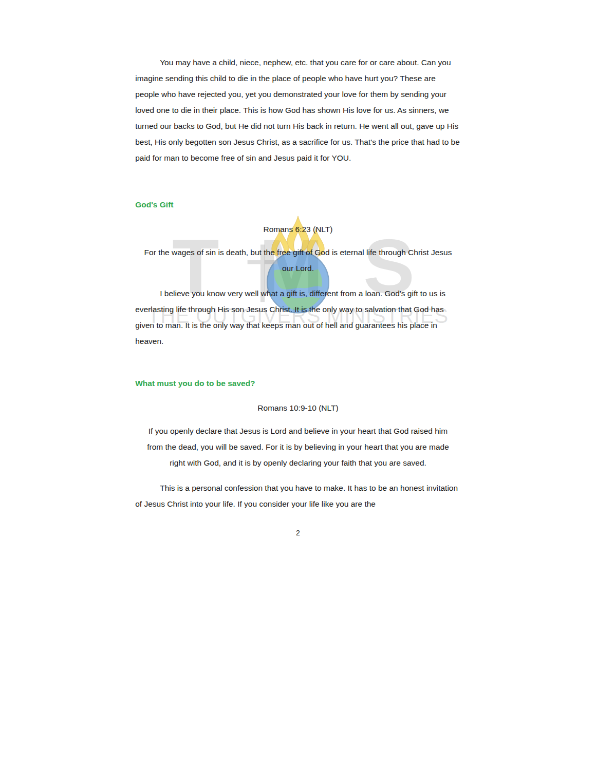T M S
THE OUTGIVERS MINISTRIES
You may have a child, niece, nephew, etc. that you care for or care about. Can you imagine sending this child to die in the place of people who have hurt you? These are people who have rejected you, yet you demonstrated your love for them by sending your loved one to die in their place. This is how God has shown His love for us. As sinners, we turned our backs to God, but He did not turn His back in return. He went all out, gave up His best, His only begotten son Jesus Christ, as a sacrifice for us. That's the price that had to be paid for man to become free of sin and Jesus paid it for YOU.
God's Gift
Romans 6:23 (NLT)
For the wages of sin is death, but the free gift of God is eternal life through Christ Jesus our Lord.
I believe you know very well what a gift is, different from a loan. God's gift to us is everlasting life through His son Jesus Christ. It is the only way to salvation that God has given to man. It is the only way that keeps man out of hell and guarantees his place in heaven.
What must you do to be saved?
Romans 10:9-10 (NLT)
If you openly declare that Jesus is Lord and believe in your heart that God raised him from the dead, you will be saved. For it is by believing in your heart that you are made right with God, and it is by openly declaring your faith that you are saved.
This is a personal confession that you have to make. It has to be an honest invitation of Jesus Christ into your life. If you consider your life like you are the
2